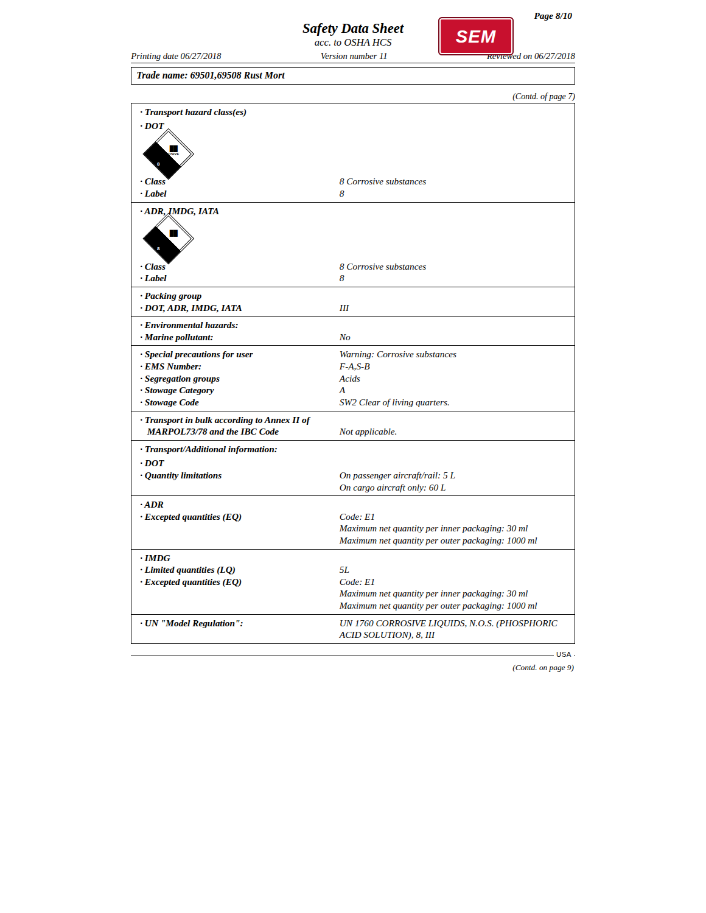Page 8/10
SEM
Safety Data Sheet
acc. to OSHA HCS
Printing date 06/27/2018 Version number 11 Reviewed on 06/27/2018
Trade name: 69501,69508 Rust Mort
(Contd. of page 7)
· Transport hazard class(es)
· DOT
██
CORROSIVE
8
· Class
8 Corrosive substances
· Label
8
· ADR, IMDG, IATA
██
8
· Class
8 Corrosive substances
· Label
8
· Packing group
· DOT, ADR, IMDG, IATA
III
· Environmental hazards:
· Marine pollutant:
No
· Special precautions for user
Warning: Corrosive substances
· EMS Number:
F-A,S-B
· Segregation groups
Acids
· Stowage Category
A
· Stowage Code
SW2 Clear of living quarters.
· Transport in bulk according to Annex II of
MARPOL73/78 and the IBC Code
Not applicable.
· Transport/Additional information:
· DOT
· Quantity limitations
On passenger aircraft/rail: 5 L
On cargo aircraft only: 60 L
· ADR
· Excepted quantities (EQ)
Code: E1
Maximum net quantity per inner packaging: 30 ml
Maximum net quantity per outer packaging: 1000 ml
· IMDG
· Limited quantities (LQ)
5L
· Excepted quantities (EQ)
Code: E1
Maximum net quantity per inner packaging: 30 ml
Maximum net quantity per outer packaging: 1000 ml
· UN "Model Regulation":
UN 1760 CORROSIVE LIQUIDS, N.O.S. (PHOSPHORIC ACID SOLUTION), 8, III
USA
(Contd. on page 9)